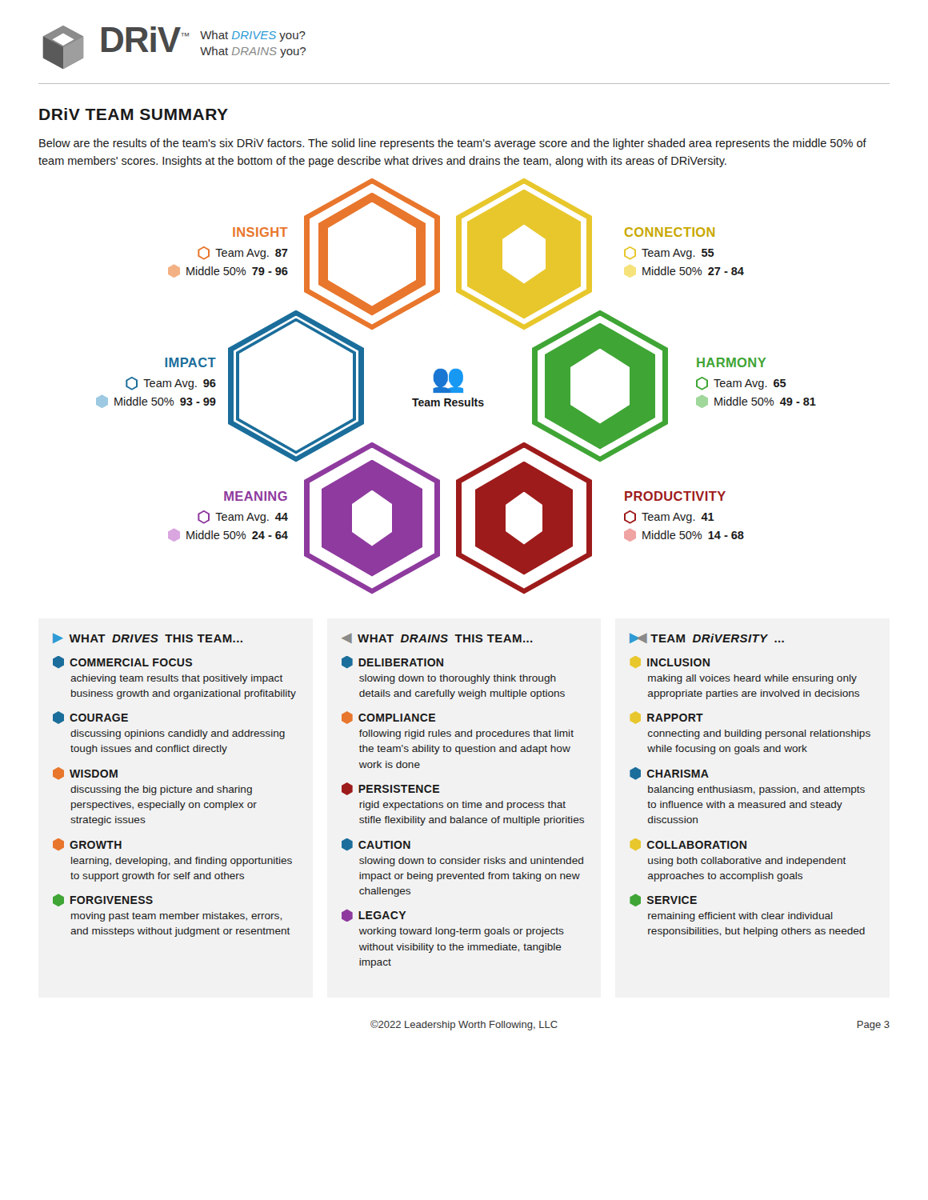DRiV™
What DRIVES you?
What DRAINS you?
DRiV TEAM SUMMARY
Below are the results of the team's six DRiV factors. The solid line represents the team's average score and the lighter shaded area represents the middle 50% of team members' scores. Insights at the bottom of the page describe what drives and drains the team, along with its areas of DRiVersity.
👥
Team Results
INSIGHT
Team Avg. 87
Middle 50% 79 - 96
CONNECTION
Team Avg. 55
Middle 50% 27 - 84
IMPACT
Team Avg. 96
Middle 50% 93 - 99
HARMONY
Team Avg. 65
Middle 50% 49 - 81
MEANING
Team Avg. 44
Middle 50% 24 - 64
PRODUCTIVITY
Team Avg. 41
Middle 50% 14 - 68
▶ WHAT DRIVES THIS TEAM...
COMMERCIAL FOCUS
achieving team results that positively impact business growth and organizational profitability
COURAGE
discussing opinions candidly and addressing tough issues and conflict directly
WISDOM
discussing the big picture and sharing perspectives, especially on complex or strategic issues
GROWTH
learning, developing, and finding opportunities to support growth for self and others
FORGIVENESS
moving past team member mistakes, errors, and missteps without judgment or resentment
◀ WHAT DRAINS THIS TEAM...
DELIBERATION
slowing down to thoroughly think through details and carefully weigh multiple options
COMPLIANCE
following rigid rules and procedures that limit the team's ability to question and adapt how work is done
PERSISTENCE
rigid expectations on time and process that stifle flexibility and balance of multiple priorities
CAUTION
slowing down to consider risks and unintended impact or being prevented from taking on new challenges
LEGACY
working toward long-term goals or projects without visibility to the immediate, tangible impact
▶◀ TEAM DRiVERSITY...
INCLUSION
making all voices heard while ensuring only appropriate parties are involved in decisions
RAPPORT
connecting and building personal relationships while focusing on goals and work
CHARISMA
balancing enthusiasm, passion, and attempts to influence with a measured and steady discussion
COLLABORATION
using both collaborative and independent approaches to accomplish goals
SERVICE
remaining efficient with clear individual responsibilities, but helping others as needed
©2022 Leadership Worth Following, LLC Page 3